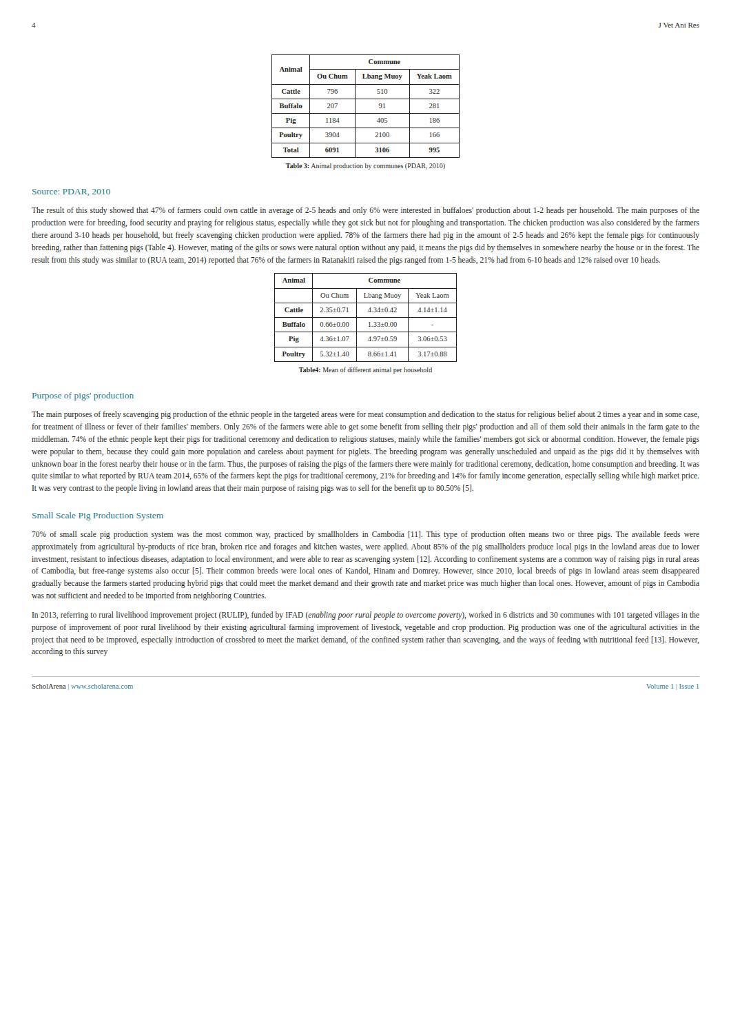4
J Vet Ani Res
| Animal | Commune |
| --- | --- |
| Ou Chum | Lbang Muoy | Yeak Laom |
| Cattle | 796 | 510 | 322 |
| Buffalo | 207 | 91 | 281 |
| Pig | 1184 | 405 | 186 |
| Poultry | 3904 | 2100 | 166 |
| Total | 6091 | 3106 | 995 |
Table 3: Animal production by communes (PDAR, 2010)
Source: PDAR, 2010
The result of this study showed that 47% of farmers could own cattle in average of 2-5 heads and only 6% were interested in buffaloes' production about 1-2 heads per household. The main purposes of the production were for breeding, food security and praying for religious status, especially while they got sick but not for ploughing and transportation. The chicken production was also considered by the farmers there around 3-10 heads per household, but freely scavenging chicken production were applied. 78% of the farmers there had pig in the amount of 2-5 heads and 26% kept the female pigs for continuously breeding, rather than fattening pigs (Table 4). However, mating of the gilts or sows were natural option without any paid, it means the pigs did by themselves in somewhere nearby the house or in the forest. The result from this study was similar to (RUA team, 2014) reported that 76% of the farmers in Ratanakiri raised the pigs ranged from 1-5 heads, 21% had from 6-10 heads and 12% raised over 10 heads.
| Animal | Commune |
| --- | --- |
| | Ou Chum | Lbang Muoy | Yeak Laom |
| Cattle | 2.35±0.71 | 4.34±0.42 | 4.14±1.14 |
| Buffalo | 0.66±0.00 | 1.33±0.00 | - |
| Pig | 4.36±1.07 | 4.97±0.59 | 3.06±0.53 |
| Poultry | 5.32±1.40 | 8.66±1.41 | 3.17±0.88 |
Table4: Mean of different animal per household
Purpose of pigs' production
The main purposes of freely scavenging pig production of the ethnic people in the targeted areas were for meat consumption and dedication to the status for religious belief about 2 times a year and in some case, for treatment of illness or fever of their families' members. Only 26% of the farmers were able to get some benefit from selling their pigs' production and all of them sold their animals in the farm gate to the middleman. 74% of the ethnic people kept their pigs for traditional ceremony and dedication to religious statuses, mainly while the families' members got sick or abnormal condition. However, the female pigs were popular to them, because they could gain more population and careless about payment for piglets. The breeding program was generally unscheduled and unpaid as the pigs did it by themselves with unknown boar in the forest nearby their house or in the farm. Thus, the purposes of raising the pigs of the farmers there were mainly for traditional ceremony, dedication, home consumption and breeding. It was quite similar to what reported by RUA team 2014, 65% of the farmers kept the pigs for traditional ceremony, 21% for breeding and 14% for family income generation, especially selling while high market price. It was very contrast to the people living in lowland areas that their main purpose of raising pigs was to sell for the benefit up to 80.50% [5].
Small Scale Pig Production System
70% of small scale pig production system was the most common way, practiced by smallholders in Cambodia [11]. This type of production often means two or three pigs. The available feeds were approximately from agricultural by-products of rice bran, broken rice and forages and kitchen wastes, were applied. About 85% of the pig smallholders produce local pigs in the lowland areas due to lower investment, resistant to infectious diseases, adaptation to local environment, and were able to rear as scavenging system [12]. According to confinement systems are a common way of raising pigs in rural areas of Cambodia, but free-range systems also occur [5]. Their common breeds were local ones of Kandol, Hinam and Domrey. However, since 2010, local breeds of pigs in lowland areas seem disappeared gradually because the farmers started producing hybrid pigs that could meet the market demand and their growth rate and market price was much higher than local ones. However, amount of pigs in Cambodia was not sufficient and needed to be imported from neighboring Countries.
In 2013, referring to rural livelihood improvement project (RULIP), funded by IFAD (enabling poor rural people to overcome poverty), worked in 6 districts and 30 communes with 101 targeted villages in the purpose of improvement of poor rural livelihood by their existing agricultural farming improvement of livestock, vegetable and crop production. Pig production was one of the agricultural activities in the project that need to be improved, especially introduction of crossbred to meet the market demand, of the confined system rather than scavenging, and the ways of feeding with nutritional feed [13]. However, according to this survey
ScholArena | www.scholarena.com
Volume 1 | Issue 1